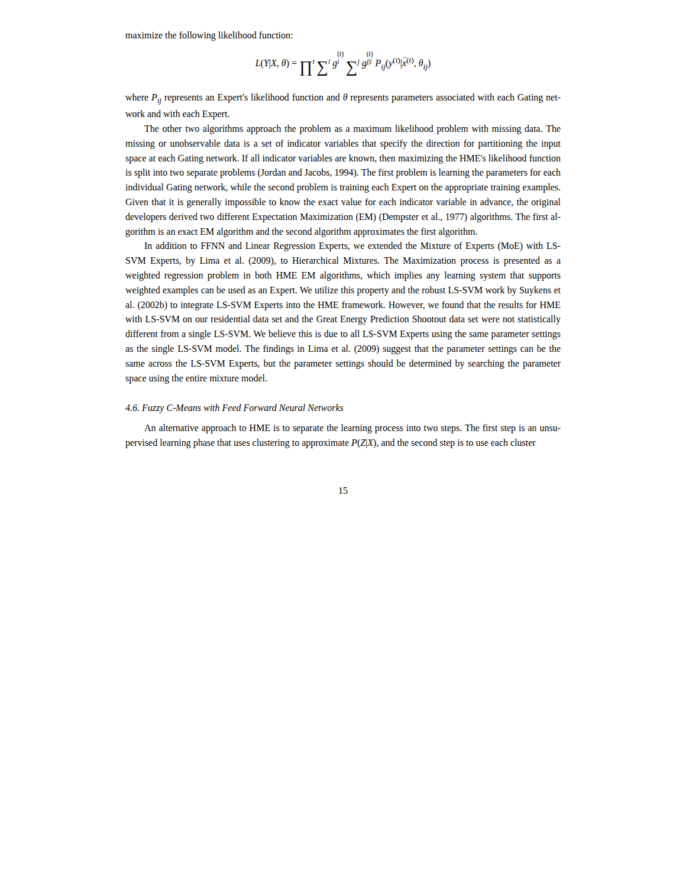maximize the following likelihood function:
L(Y|X, θ) = ∏t ∑i g(t) i ∑j g(t) j|i Pij(y(t)|x(t), θij)
where Pij represents an Expert's likelihood function and θ represents parameters associated with each Gating network and with each Expert.
The other two algorithms approach the problem as a maximum likelihood problem with missing data. The missing or unobservable data is a set of indicator variables that specify the direction for partitioning the input space at each Gating network. If all indicator variables are known, then maximizing the HME's likelihood function is split into two separate problems (Jordan and Jacobs, 1994). The first problem is learning the parameters for each individual Gating network, while the second problem is training each Expert on the appropriate training examples. Given that it is generally impossible to know the exact value for each indicator variable in advance, the original developers derived two different Expectation Maximization (EM) (Dempster et al., 1977) algorithms. The first algorithm is an exact EM algorithm and the second algorithm approximates the first algorithm.
In addition to FFNN and Linear Regression Experts, we extended the Mixture of Experts (MoE) with LS-SVM Experts, by Lima et al. (2009), to Hierarchical Mixtures. The Maximization process is presented as a weighted regression problem in both HME EM algorithms, which implies any learning system that supports weighted examples can be used as an Expert. We utilize this property and the robust LS-SVM work by Suykens et al. (2002b) to integrate LS-SVM Experts into the HME framework. However, we found that the results for HME with LS-SVM on our residential data set and the Great Energy Prediction Shootout data set were not statistically different from a single LS-SVM. We believe this is due to all LS-SVM Experts using the same parameter settings as the single LS-SVM model. The findings in Lima et al. (2009) suggest that the parameter settings can be the same across the LS-SVM Experts, but the parameter settings should be determined by searching the parameter space using the entire mixture model.
4.6. Fuzzy C-Means with Feed Forward Neural Networks
An alternative approach to HME is to separate the learning process into two steps. The first step is an unsupervised learning phase that uses clustering to approximate P(Z|X), and the second step is to use each cluster
15